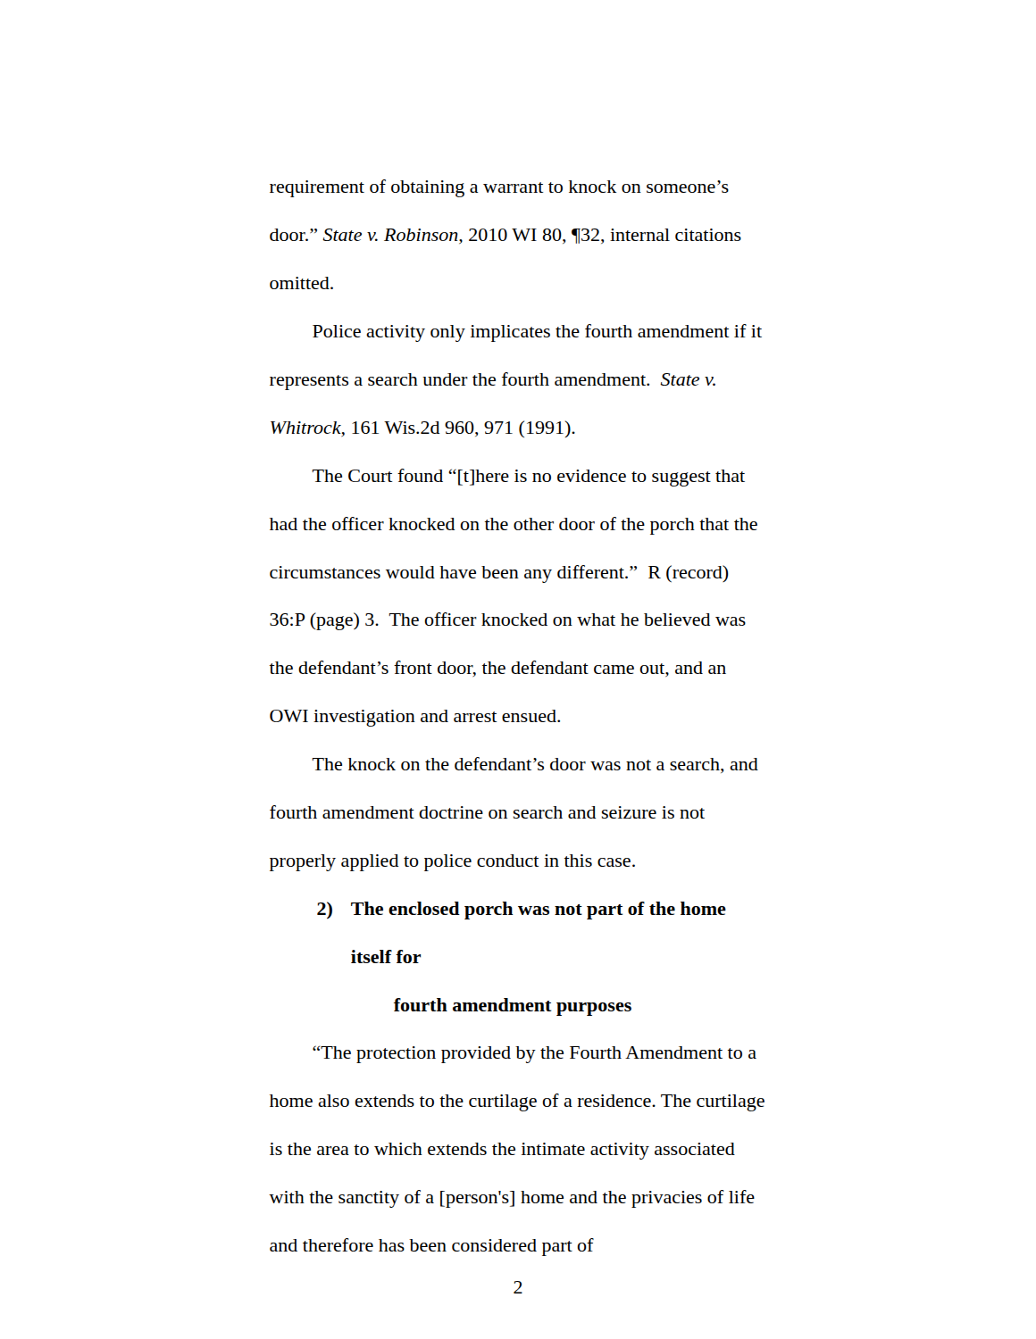requirement of obtaining a warrant to knock on someone’s door.” State v. Robinson, 2010 WI 80, ¶32, internal citations omitted.
Police activity only implicates the fourth amendment if it represents a search under the fourth amendment. State v. Whitrock, 161 Wis.2d 960, 971 (1991).
The Court found “[t]here is no evidence to suggest that had the officer knocked on the other door of the porch that the circumstances would have been any different.” R (record) 36:P (page) 3. The officer knocked on what he believed was the defendant’s front door, the defendant came out, and an OWI investigation and arrest ensued.
The knock on the defendant’s door was not a search, and fourth amendment doctrine on search and seizure is not properly applied to police conduct in this case.
2)
The enclosed porch was not part of the home itself forfourth amendment purposes
“The protection provided by the Fourth Amendment to a home also extends to the curtilage of a residence. The curtilage is the area to which extends the intimate activity associated with the sanctity of a [person's] home and the privacies of life and therefore has been considered part of
2